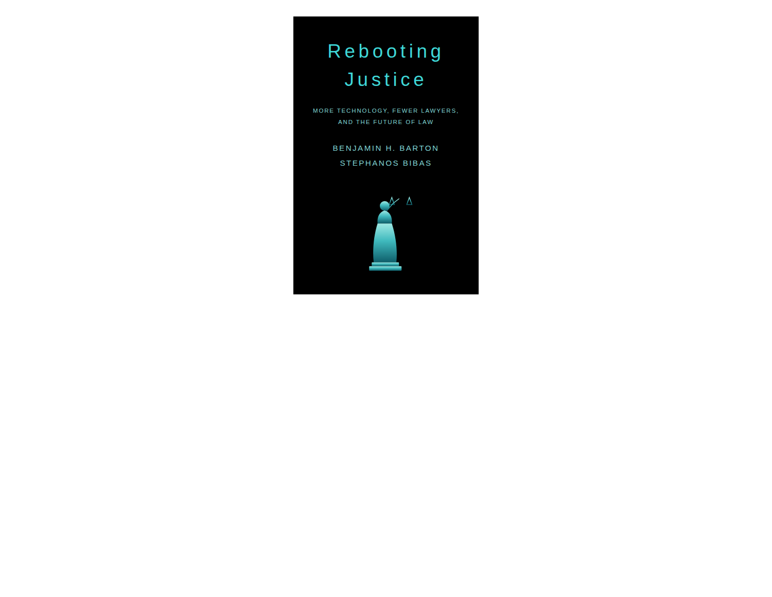Rebooting Justice
More Technology, Fewer Lawyers,
and the Future of Law
Benjamin H. Barton Stephanos Bibas